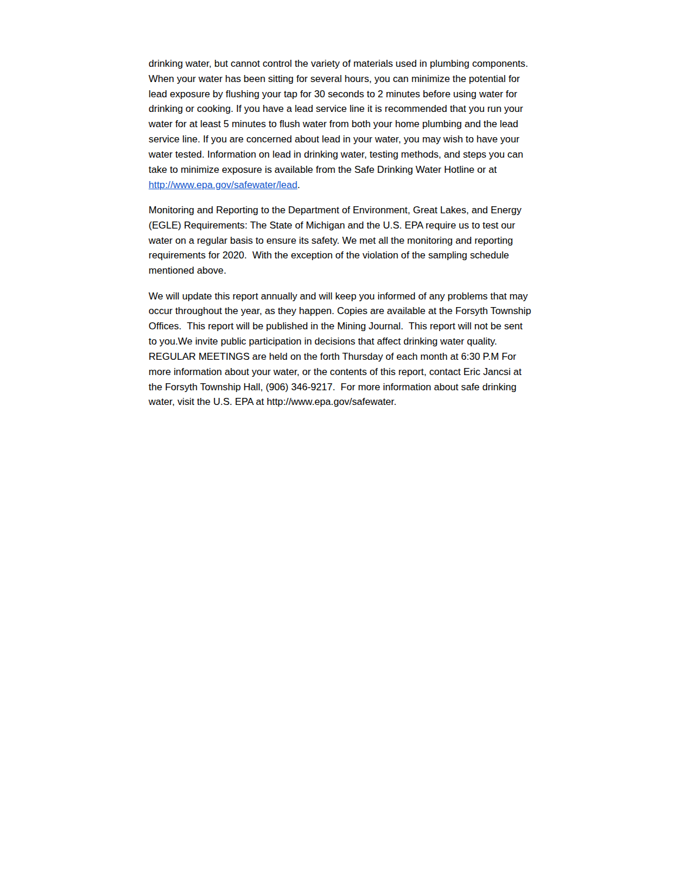drinking water, but cannot control the variety of materials used in plumbing components. When your water has been sitting for several hours, you can minimize the potential for lead exposure by flushing your tap for 30 seconds to 2 minutes before using water for drinking or cooking. If you have a lead service line it is recommended that you run your water for at least 5 minutes to flush water from both your home plumbing and the lead service line. If you are concerned about lead in your water, you may wish to have your water tested. Information on lead in drinking water, testing methods, and steps you can take to minimize exposure is available from the Safe Drinking Water Hotline or at http://www.epa.gov/safewater/lead.
Monitoring and Reporting to the Department of Environment, Great Lakes, and Energy (EGLE) Requirements: The State of Michigan and the U.S. EPA require us to test our water on a regular basis to ensure its safety. We met all the monitoring and reporting requirements for 2020. With the exception of the violation of the sampling schedule mentioned above.
We will update this report annually and will keep you informed of any problems that may occur throughout the year, as they happen. Copies are available at the Forsyth Township Offices. This report will be published in the Mining Journal. This report will not be sent to you.We invite public participation in decisions that affect drinking water quality. REGULAR MEETINGS are held on the forth Thursday of each month at 6:30 P.M For more information about your water, or the contents of this report, contact Eric Jancsi at the Forsyth Township Hall, (906) 346-9217. For more information about safe drinking water, visit the U.S. EPA at http://www.epa.gov/safewater.